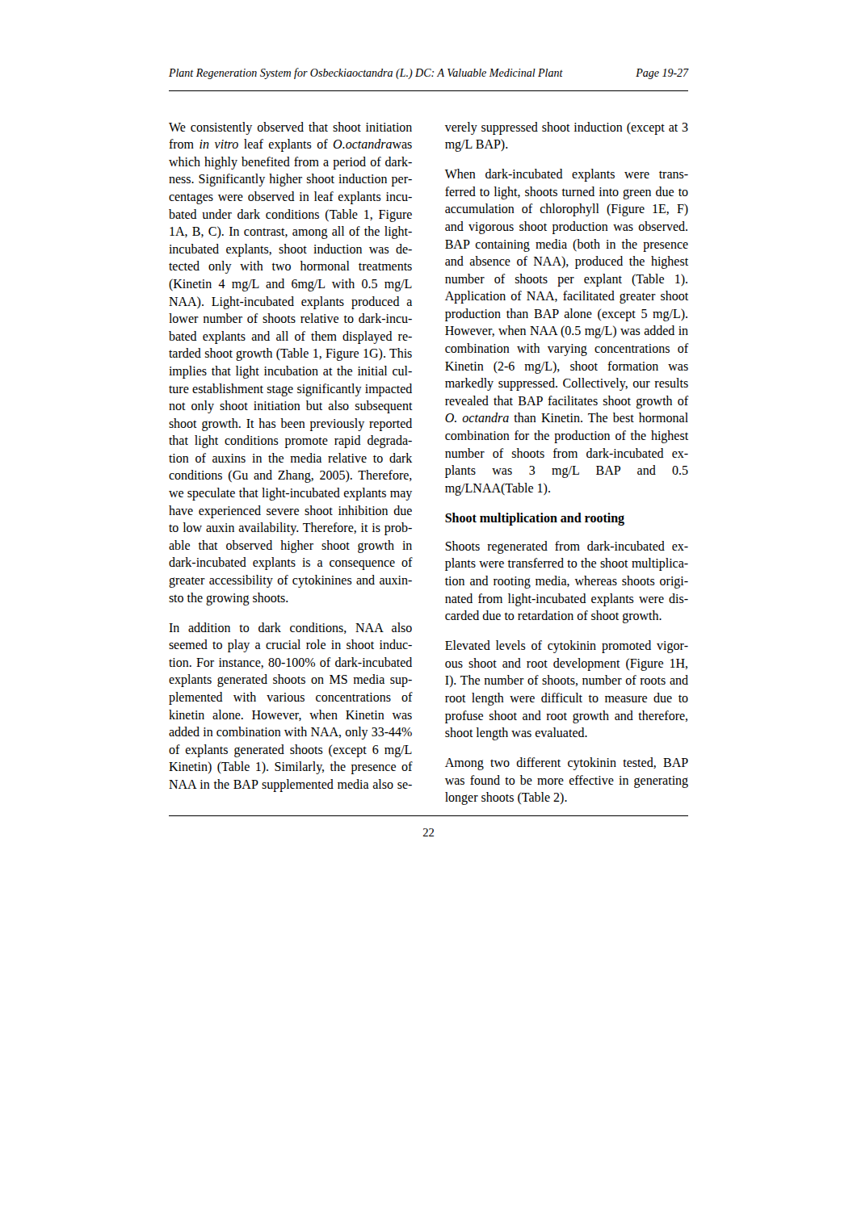Plant Regeneration System for Osbeckiaoctandra (L.) DC: A Valuable Medicinal Plant Page 19-27
We consistently observed that shoot initiation from in vitro leaf explants of O.octandrawas which highly benefited from a period of darkness. Significantly higher shoot induction percentages were observed in leaf explants incubated under dark conditions (Table 1, Figure 1A, B, C). In contrast, among all of the light-incubated explants, shoot induction was detected only with two hormonal treatments (Kinetin 4 mg/L and 6mg/L with 0.5 mg/L NAA). Light-incubated explants produced a lower number of shoots relative to dark-incubated explants and all of them displayed retarded shoot growth (Table 1, Figure 1G). This implies that light incubation at the initial culture establishment stage significantly impacted not only shoot initiation but also subsequent shoot growth. It has been previously reported that light conditions promote rapid degradation of auxins in the media relative to dark conditions (Gu and Zhang, 2005). Therefore, we speculate that light-incubated explants may have experienced severe shoot inhibition due to low auxin availability. Therefore, it is probable that observed higher shoot growth in dark-incubated explants is a consequence of greater accessibility of cytokinines and auxinsto the growing shoots.
In addition to dark conditions, NAA also seemed to play a crucial role in shoot induction. For instance, 80-100% of dark-incubated explants generated shoots on MS media supplemented with various concentrations of kinetin alone. However, when Kinetin was added in combination with NAA, only 33-44% of explants generated shoots (except 6 mg/L Kinetin) (Table 1). Similarly, the presence of NAA in the BAP supplemented media also severely suppressed shoot induction (except at 3 mg/L BAP).
When dark-incubated explants were transferred to light, shoots turned into green due to accumulation of chlorophyll (Figure 1E, F) and vigorous shoot production was observed. BAP containing media (both in the presence and absence of NAA), produced the highest number of shoots per explant (Table 1). Application of NAA, facilitated greater shoot production than BAP alone (except 5 mg/L). However, when NAA (0.5 mg/L) was added in combination with varying concentrations of Kinetin (2-6 mg/L), shoot formation was markedly suppressed. Collectively, our results revealed that BAP facilitates shoot growth of O. octandra than Kinetin. The best hormonal combination for the production of the highest number of shoots from dark-incubated explants was 3 mg/L BAP and 0.5 mg/LNAA(Table 1).
Shoot multiplication and rooting
Shoots regenerated from dark-incubated explants were transferred to the shoot multiplication and rooting media, whereas shoots originated from light-incubated explants were discarded due to retardation of shoot growth.
Elevated levels of cytokinin promoted vigorous shoot and root development (Figure 1H, I). The number of shoots, number of roots and root length were difficult to measure due to profuse shoot and root growth and therefore, shoot length was evaluated.
Among two different cytokinin tested, BAP was found to be more effective in generating longer shoots (Table 2).
22